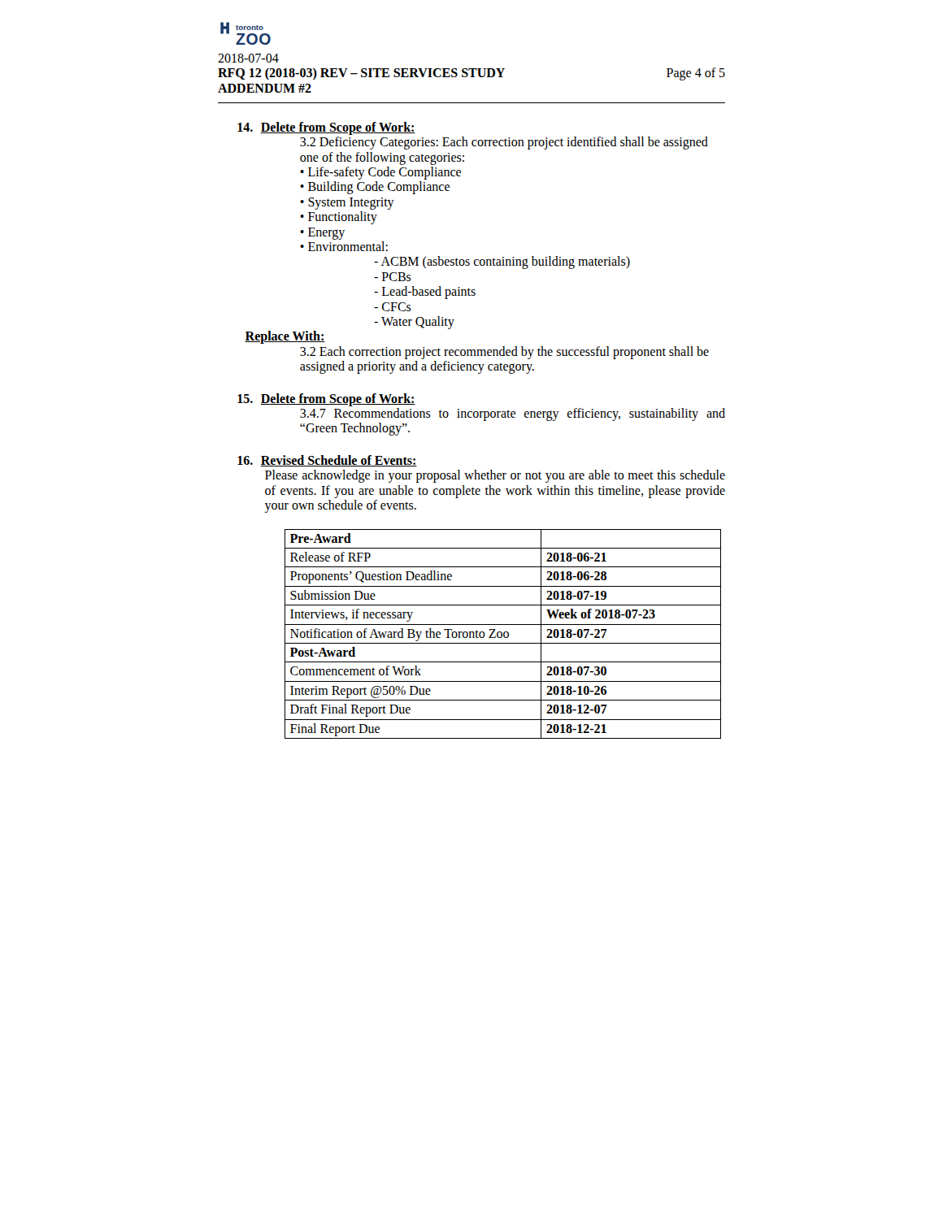toronto ZOO
2018-07-04
RFQ 12 (2018-03) REV – SITE SERVICES STUDY Page 4 of 5
ADDENDUM #2
14. Delete from Scope of Work:
3.2 Deficiency Categories: Each correction project identified shall be assigned one of the following categories:
• Life-safety Code Compliance
• Building Code Compliance
• System Integrity
• Functionality
• Energy
• Environmental:
- ACBM (asbestos containing building materials)
- PCBs
- Lead-based paints
- CFCs
- Water Quality
Replace With:
3.2 Each correction project recommended by the successful proponent shall be assigned a priority and a deficiency category.
15. Delete from Scope of Work:
3.4.7 Recommendations to incorporate energy efficiency, sustainability and “Green Technology”.
16. Revised Schedule of Events:
Please acknowledge in your proposal whether or not you are able to meet this schedule of events. If you are unable to complete the work within this timeline, please provide your own schedule of events.
| Pre-Award | |
| Release of RFP | 2018-06-21 |
| Proponents’ Question Deadline | 2018-06-28 |
| Submission Due | 2018-07-19 |
| Interviews, if necessary | Week of 2018-07-23 |
| Notification of Award By the Toronto Zoo | 2018-07-27 |
| Post-Award | |
| Commencement of Work | 2018-07-30 |
| Interim Report @50% Due | 2018-10-26 |
| Draft Final Report Due | 2018-12-07 |
| Final Report Due | 2018-12-21 |